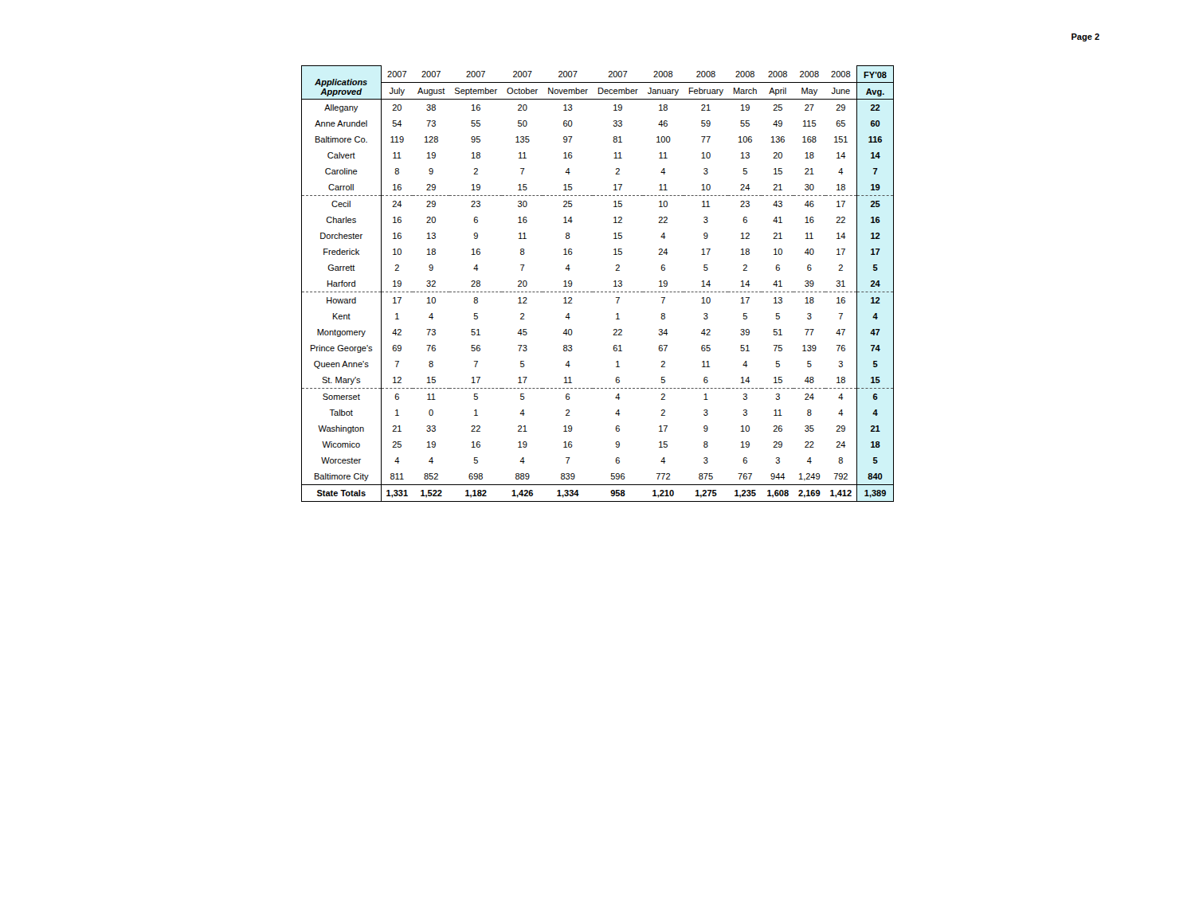Page 2
| Applications Approved | 2007 | 2007 | 2007 | 2007 | 2007 | 2007 | 2008 | 2008 | 2008 | 2008 | 2008 | 2008 | FY'08 |
| --- | --- | --- | --- | --- | --- | --- | --- | --- | --- | --- | --- | --- | --- |
| July | August | September | October | November | December | January | February | March | April | May | June | Avg. |
| Allegany | 20 | 38 | 16 | 20 | 13 | 19 | 18 | 21 | 19 | 25 | 27 | 29 | 22 |
| Anne Arundel | 54 | 73 | 55 | 50 | 60 | 33 | 46 | 59 | 55 | 49 | 115 | 65 | 60 |
| Baltimore Co. | 119 | 128 | 95 | 135 | 97 | 81 | 100 | 77 | 106 | 136 | 168 | 151 | 116 |
| Calvert | 11 | 19 | 18 | 11 | 16 | 11 | 11 | 10 | 13 | 20 | 18 | 14 | 14 |
| Caroline | 8 | 9 | 2 | 7 | 4 | 2 | 4 | 3 | 5 | 15 | 21 | 4 | 7 |
| Carroll | 16 | 29 | 19 | 15 | 15 | 17 | 11 | 10 | 24 | 21 | 30 | 18 | 19 |
| Cecil | 24 | 29 | 23 | 30 | 25 | 15 | 10 | 11 | 23 | 43 | 46 | 17 | 25 |
| Charles | 16 | 20 | 6 | 16 | 14 | 12 | 22 | 3 | 6 | 41 | 16 | 22 | 16 |
| Dorchester | 16 | 13 | 9 | 11 | 8 | 15 | 4 | 9 | 12 | 21 | 11 | 14 | 12 |
| Frederick | 10 | 18 | 16 | 8 | 16 | 15 | 24 | 17 | 18 | 10 | 40 | 17 | 17 |
| Garrett | 2 | 9 | 4 | 7 | 4 | 2 | 6 | 5 | 2 | 6 | 6 | 2 | 5 |
| Harford | 19 | 32 | 28 | 20 | 19 | 13 | 19 | 14 | 14 | 41 | 39 | 31 | 24 |
| Howard | 17 | 10 | 8 | 12 | 12 | 7 | 7 | 10 | 17 | 13 | 18 | 16 | 12 |
| Kent | 1 | 4 | 5 | 2 | 4 | 1 | 8 | 3 | 5 | 5 | 3 | 7 | 4 |
| Montgomery | 42 | 73 | 51 | 45 | 40 | 22 | 34 | 42 | 39 | 51 | 77 | 47 | 47 |
| Prince George's | 69 | 76 | 56 | 73 | 83 | 61 | 67 | 65 | 51 | 75 | 139 | 76 | 74 |
| Queen Anne's | 7 | 8 | 7 | 5 | 4 | 1 | 2 | 11 | 4 | 5 | 5 | 3 | 5 |
| St. Mary's | 12 | 15 | 17 | 17 | 11 | 6 | 5 | 6 | 14 | 15 | 48 | 18 | 15 |
| Somerset | 6 | 11 | 5 | 5 | 6 | 4 | 2 | 1 | 3 | 3 | 24 | 4 | 6 |
| Talbot | 1 | 0 | 1 | 4 | 2 | 4 | 2 | 3 | 3 | 11 | 8 | 4 | 4 |
| Washington | 21 | 33 | 22 | 21 | 19 | 6 | 17 | 9 | 10 | 26 | 35 | 29 | 21 |
| Wicomico | 25 | 19 | 16 | 19 | 16 | 9 | 15 | 8 | 19 | 29 | 22 | 24 | 18 |
| Worcester | 4 | 4 | 5 | 4 | 7 | 6 | 4 | 3 | 6 | 3 | 4 | 8 | 5 |
| Baltimore City | 811 | 852 | 698 | 889 | 839 | 596 | 772 | 875 | 767 | 944 | 1,249 | 792 | 840 |
| State Totals | 1,331 | 1,522 | 1,182 | 1,426 | 1,334 | 958 | 1,210 | 1,275 | 1,235 | 1,608 | 2,169 | 1,412 | 1,389 |